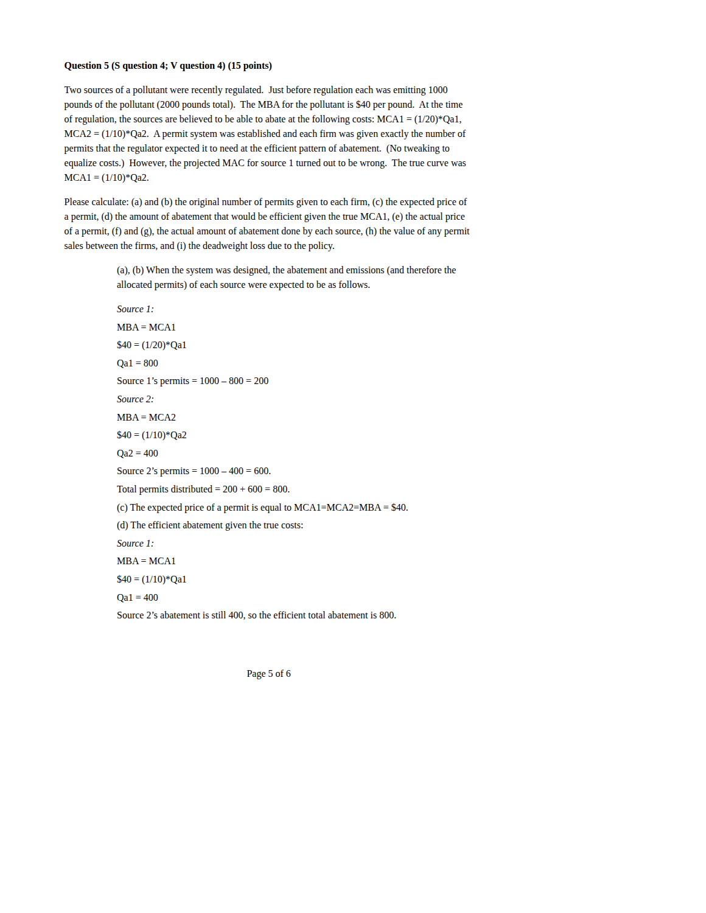Question 5 (S question 4; V question 4) (15 points)
Two sources of a pollutant were recently regulated. Just before regulation each was emitting 1000 pounds of the pollutant (2000 pounds total). The MBA for the pollutant is $40 per pound. At the time of regulation, the sources are believed to be able to abate at the following costs: MCA1 = (1/20)*Qa1, MCA2 = (1/10)*Qa2. A permit system was established and each firm was given exactly the number of permits that the regulator expected it to need at the efficient pattern of abatement. (No tweaking to equalize costs.) However, the projected MAC for source 1 turned out to be wrong. The true curve was MCA1 = (1/10)*Qa2.
Please calculate: (a) and (b) the original number of permits given to each firm, (c) the expected price of a permit, (d) the amount of abatement that would be efficient given the true MCA1, (e) the actual price of a permit, (f) and (g), the actual amount of abatement done by each source, (h) the value of any permit sales between the firms, and (i) the deadweight loss due to the policy.
(a), (b) When the system was designed, the abatement and emissions (and therefore the allocated permits) of each source were expected to be as follows.
Source 1:
MBA = MCA1
$40 = (1/20)*Qa1
Qa1 = 800
Source 1’s permits = 1000 – 800 = 200
Source 2:
MBA = MCA2
$40 = (1/10)*Qa2
Qa2 = 400
Source 2’s permits = 1000 – 400 = 600.
Total permits distributed = 200 + 600 = 800.
(c) The expected price of a permit is equal to MCA1=MCA2=MBA = $40.
(d) The efficient abatement given the true costs:
Source 1:
MBA = MCA1
$40 = (1/10)*Qa1
Qa1 = 400
Source 2’s abatement is still 400, so the efficient total abatement is 800.
Page 5 of 6